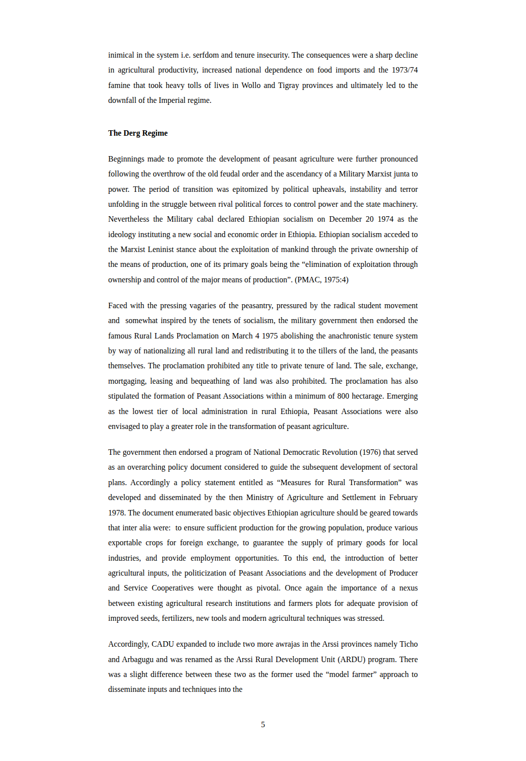inimical in the system i.e. serfdom and tenure insecurity. The consequences were a sharp decline in agricultural productivity, increased national dependence on food imports and the 1973/74 famine that took heavy tolls of lives in Wollo and Tigray provinces and ultimately led to the downfall of the Imperial regime.
The Derg Regime
Beginnings made to promote the development of peasant agriculture were further pronounced following the overthrow of the old feudal order and the ascendancy of a Military Marxist junta to power. The period of transition was epitomized by political upheavals, instability and terror unfolding in the struggle between rival political forces to control power and the state machinery. Nevertheless the Military cabal declared Ethiopian socialism on December 20 1974 as the ideology instituting a new social and economic order in Ethiopia. Ethiopian socialism acceded to the Marxist Leninist stance about the exploitation of mankind through the private ownership of the means of production, one of its primary goals being the “elimination of exploitation through ownership and control of the major means of production”. (PMAC, 1975:4)
Faced with the pressing vagaries of the peasantry, pressured by the radical student movement and somewhat inspired by the tenets of socialism, the military government then endorsed the famous Rural Lands Proclamation on March 4 1975 abolishing the anachronistic tenure system by way of nationalizing all rural land and redistributing it to the tillers of the land, the peasants themselves. The proclamation prohibited any title to private tenure of land. The sale, exchange, mortgaging, leasing and bequeathing of land was also prohibited. The proclamation has also stipulated the formation of Peasant Associations within a minimum of 800 hectarage. Emerging as the lowest tier of local administration in rural Ethiopia, Peasant Associations were also envisaged to play a greater role in the transformation of peasant agriculture.
The government then endorsed a program of National Democratic Revolution (1976) that served as an overarching policy document considered to guide the subsequent development of sectoral plans. Accordingly a policy statement entitled as “Measures for Rural Transformation” was developed and disseminated by the then Ministry of Agriculture and Settlement in February 1978. The document enumerated basic objectives Ethiopian agriculture should be geared towards that inter alia were: to ensure sufficient production for the growing population, produce various exportable crops for foreign exchange, to guarantee the supply of primary goods for local industries, and provide employment opportunities. To this end, the introduction of better agricultural inputs, the politicization of Peasant Associations and the development of Producer and Service Cooperatives were thought as pivotal. Once again the importance of a nexus between existing agricultural research institutions and farmers plots for adequate provision of improved seeds, fertilizers, new tools and modern agricultural techniques was stressed.
Accordingly, CADU expanded to include two more awrajas in the Arssi provinces namely Ticho and Arbagugu and was renamed as the Arssi Rural Development Unit (ARDU) program. There was a slight difference between these two as the former used the “model farmer” approach to disseminate inputs and techniques into the
5